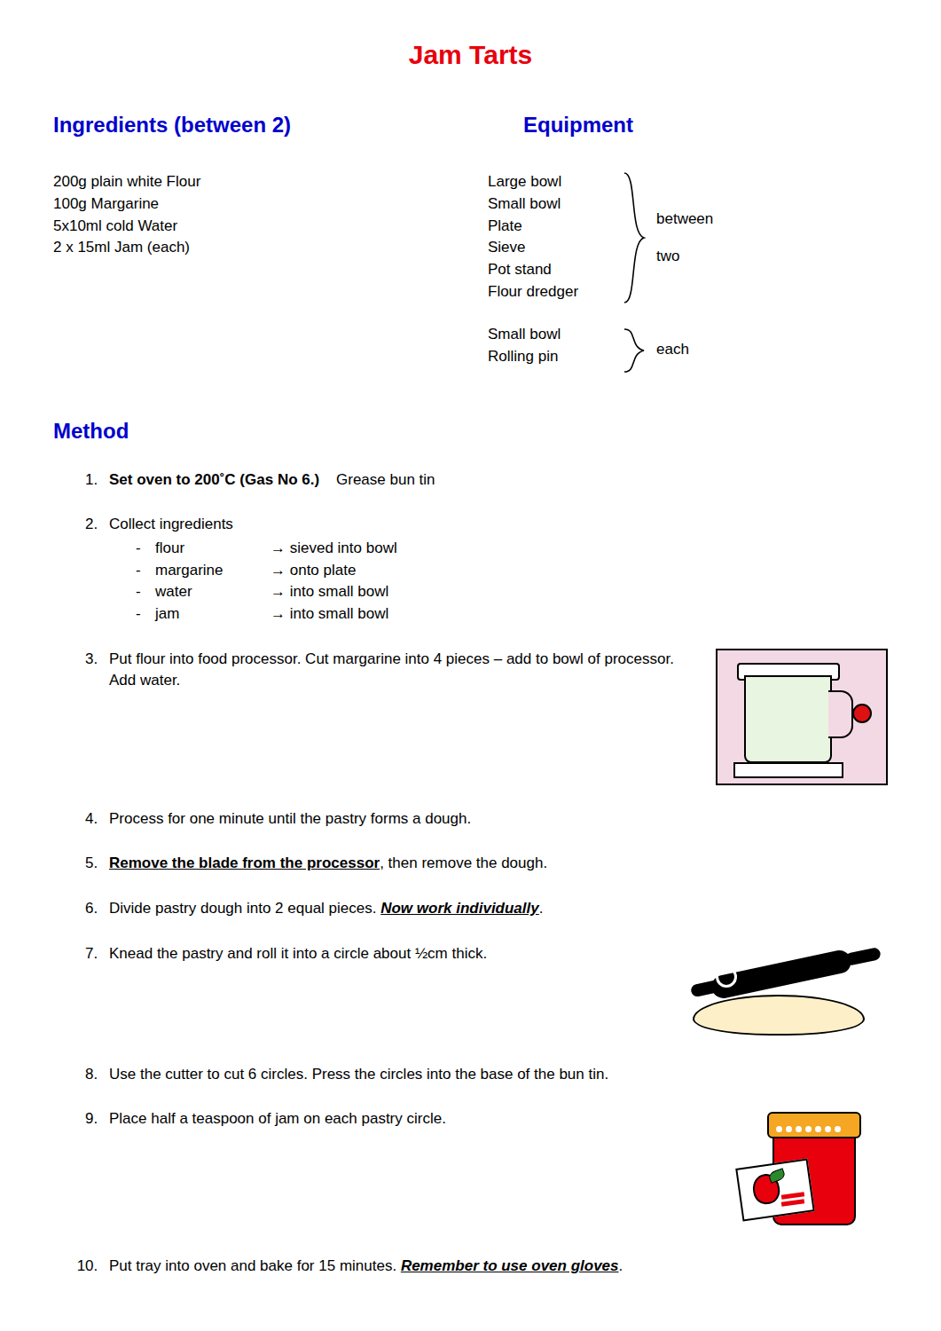Jam Tarts
Ingredients (between 2)
200g plain white Flour
100g Margarine
5x10ml cold Water
2 x 15ml Jam (each)
Equipment
Large bowl
Small bowl
Plate
Sieve
Pot stand
Flour dredger
between
two
Small bowl
Rolling pin
each
Method
Set oven to 200˚C (Gas No 6.) Grease bun tin
Collect ingredients
| - | flour | → sieved into bowl |
| - | margarine | → onto plate |
| - | water | → into small bowl |
| - | jam | → into small bowl |
Put flour into food processor. Cut margarine into 4 pieces – add to bowl of processor. Add water.
Process for one minute until the pastry forms a dough.
Remove the blade from the processor, then remove the dough.
Divide pastry dough into 2 equal pieces. Now work individually.
Knead the pastry and roll it into a circle about ½cm thick.
Use the cutter to cut 6 circles. Press the circles into the base of the bun tin.
Place half a teaspoon of jam on each pastry circle.
Put tray into oven and bake for 15 minutes. Remember to use oven gloves.